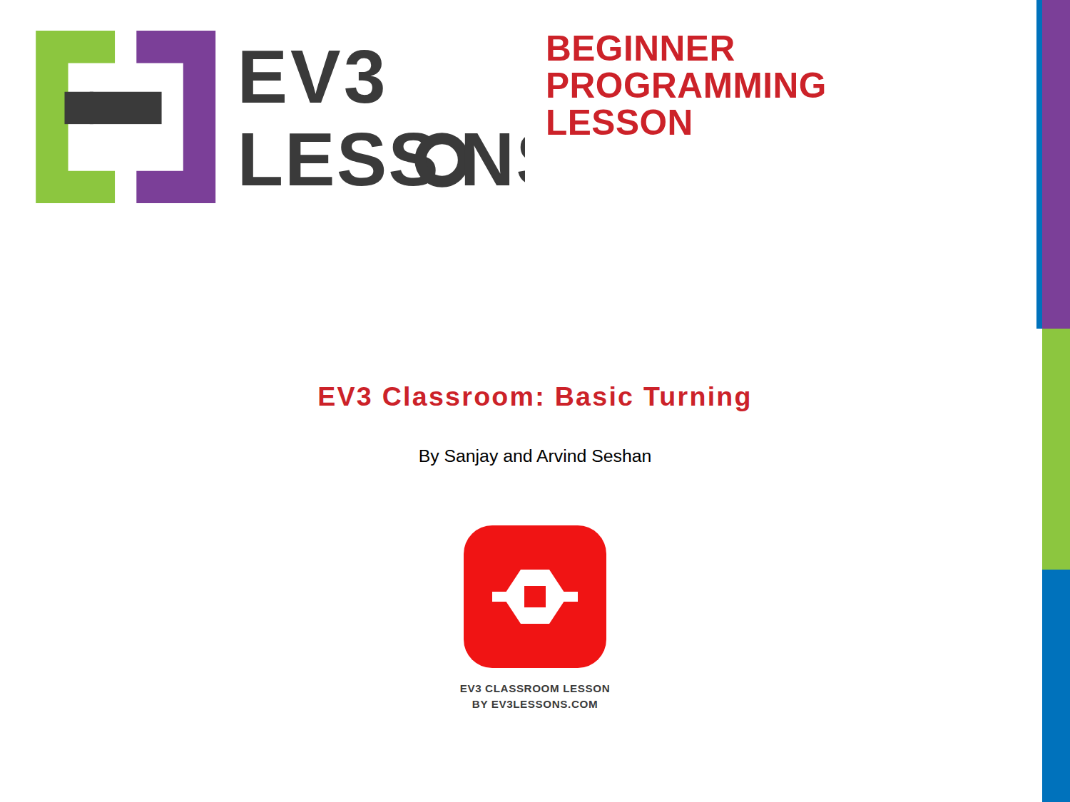EV3 LESS NS
Beginner
Programming
Lesson
EV3 Classroom: Basic Turning
By Sanjay and Arvind Seshan
EV3 Classroom Lesson
by ev3lessons.com